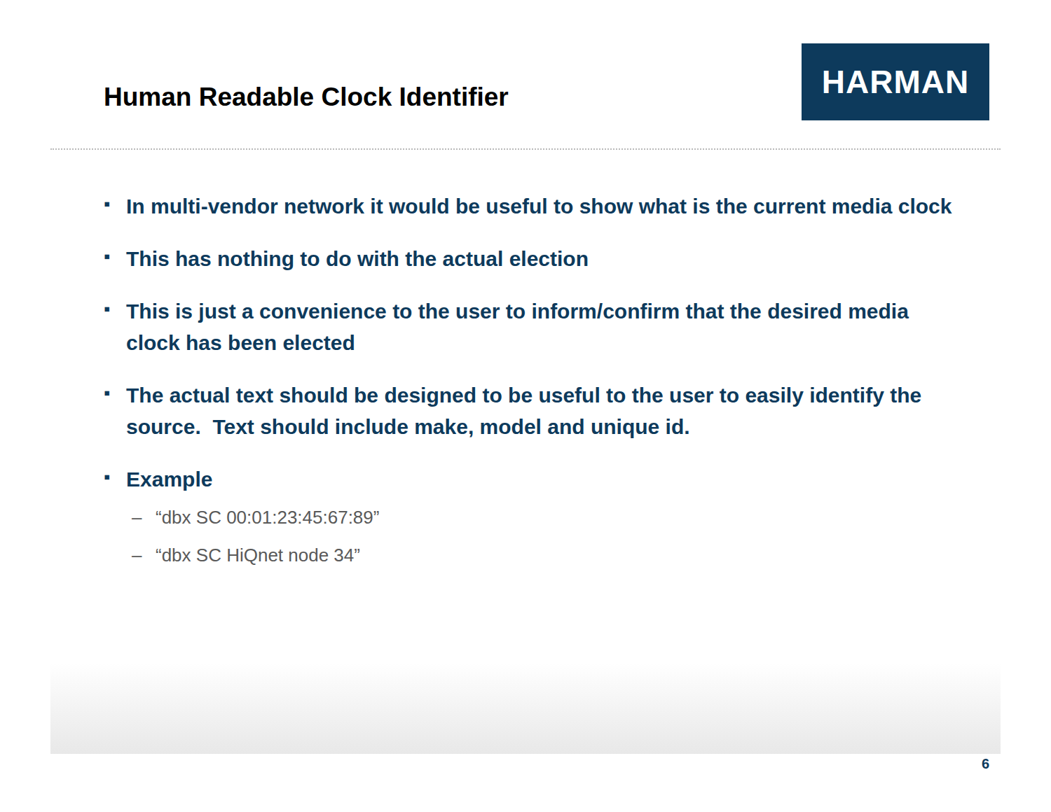HARMAN
Human Readable Clock Identifier
In multi-vendor network it would be useful to show what is the current media clock
This has nothing to do with the actual election
This is just a convenience to the user to inform/confirm that the desired media clock has been elected
The actual text should be designed to be useful to the user to easily identify the source. Text should include make, model and unique id.
Example
“dbx SC 00:01:23:45:67:89”
“dbx SC HiQnet node 34”
6